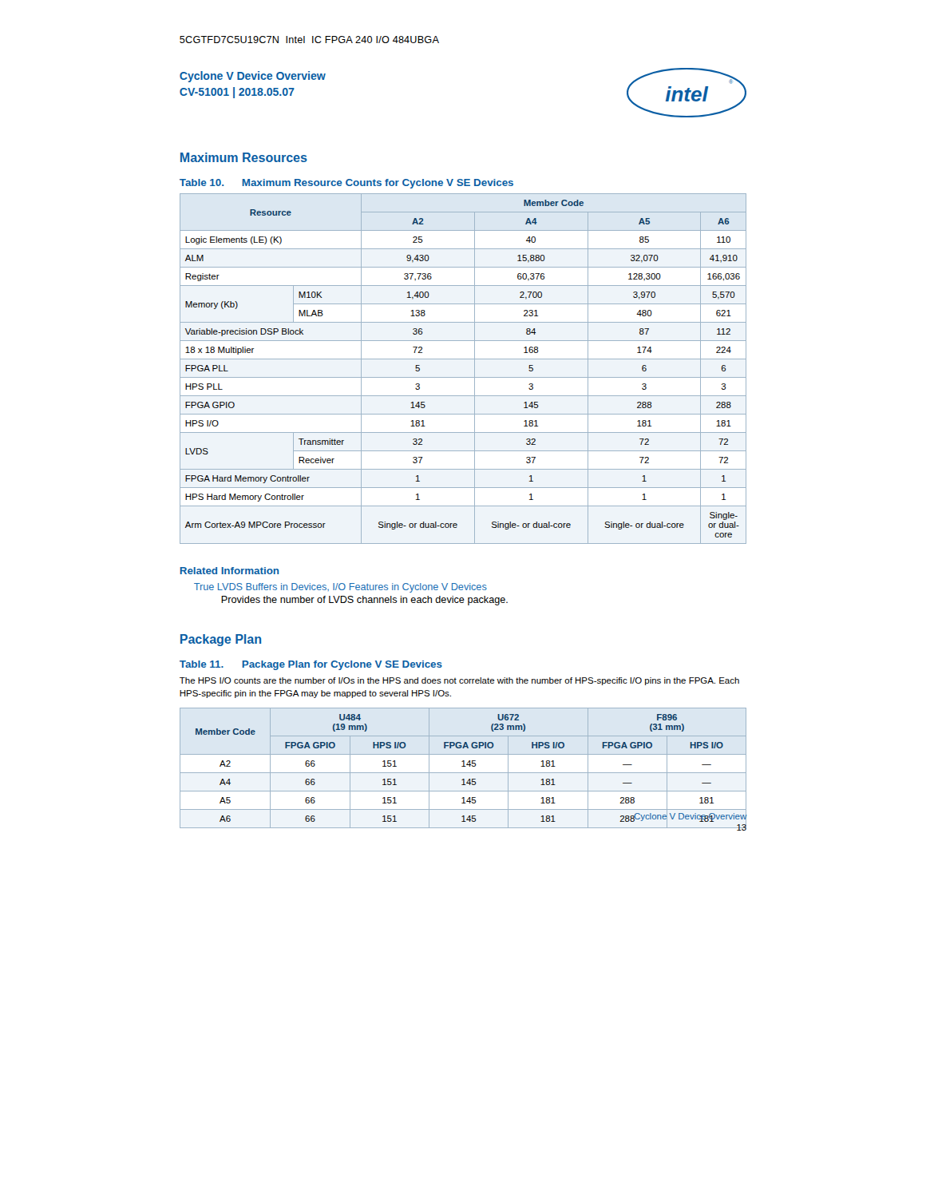5CGTFD7C5U19C7N Intel IC FPGA 240 I/O 484UBGA
Cyclone V Device Overview
CV-51001 | 2018.05.07
intel ®
Maximum Resources
Table 10. Maximum Resource Counts for Cyclone V SE Devices
| Resource | Member Code |
| --- | --- |
| A2 | A4 | A5 | A6 |
| Logic Elements (LE) (K) | 25 | 40 | 85 | 110 |
| ALM | 9,430 | 15,880 | 32,070 | 41,910 |
| Register | 37,736 | 60,376 | 128,300 | 166,036 |
| Memory (Kb) | M10K | 1,400 | 2,700 | 3,970 | 5,570 |
| MLAB | 138 | 231 | 480 | 621 |
| Variable-precision DSP Block | 36 | 84 | 87 | 112 |
| 18 x 18 Multiplier | 72 | 168 | 174 | 224 |
| FPGA PLL | 5 | 5 | 6 | 6 |
| HPS PLL | 3 | 3 | 3 | 3 |
| FPGA GPIO | 145 | 145 | 288 | 288 |
| HPS I/O | 181 | 181 | 181 | 181 |
| LVDS | Transmitter | 32 | 32 | 72 | 72 |
| Receiver | 37 | 37 | 72 | 72 |
| FPGA Hard Memory Controller | 1 | 1 | 1 | 1 |
| HPS Hard Memory Controller | 1 | 1 | 1 | 1 |
| Arm Cortex-A9 MPCore Processor | Single- or dual-core | Single- or dual-core | Single- or dual-core | Single- or dual-core |
Related Information
True LVDS Buffers in Devices, I/O Features in Cyclone V Devices
Provides the number of LVDS channels in each device package.
Package Plan
Table 11. Package Plan for Cyclone V SE Devices
The HPS I/O counts are the number of I/Os in the HPS and does not correlate with the number of HPS-specific I/O pins in the FPGA. Each HPS-specific pin in the FPGA may be mapped to several HPS I/Os.
| Member Code | U484 (19 mm) | U672 (23 mm) | F896 (31 mm) |
| --- | --- | --- | --- |
| FPGA GPIO | HPS I/O | FPGA GPIO | HPS I/O | FPGA GPIO | HPS I/O |
| A2 | 66 | 151 | 145 | 181 | — | — |
| A4 | 66 | 151 | 145 | 181 | — | — |
| A5 | 66 | 151 | 145 | 181 | 288 | 181 |
| A6 | 66 | 151 | 145 | 181 | 288 | 181 |
Cyclone V Device Overview
13